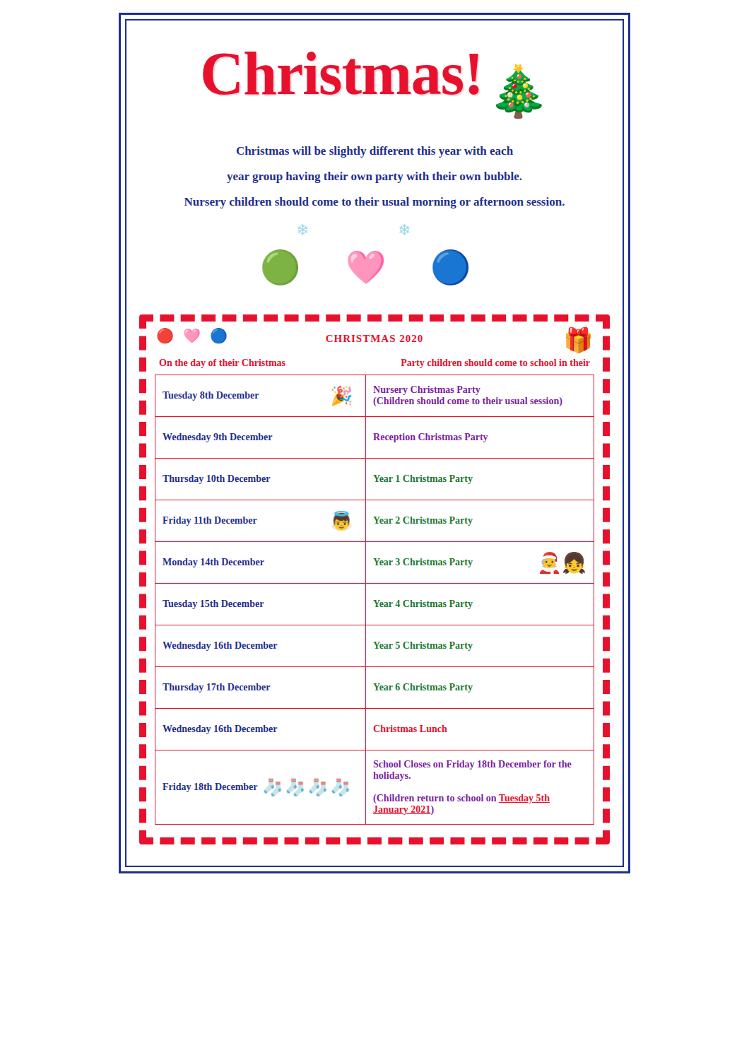Christmas!
🎄
Christmas will be slightly different this year with each
year group having their own party with their own bubble.
Nursery children should come to their usual morning or afternoon session.
❄ ❄
🟢 🩷 🔵
🔴 🩷 🔵 🎁
CHRISTMAS 2020
On the day of their Christmas Party children should come to school in their
| Tuesday 8th December 🎉 | Nursery Christmas Party (Children should come to their usual session) |
| Wednesday 9th December | Reception Christmas Party |
| Thursday 10th December | Year 1 Christmas Party |
| Friday 11th December 👼 | Year 2 Christmas Party |
| Monday 14th December | Year 3 Christmas Party 🧑‍🎄👧 |
| Tuesday 15th December | Year 4 Christmas Party |
| Wednesday 16th December | Year 5 Christmas Party |
| Thursday 17th December | Year 6 Christmas Party |
| Wednesday 16th December | Christmas Lunch |
| Friday 18th December 🧦🧦🧦🧦 | School Closes on Friday 18th December for the holidays. (Children return to school on Tuesday 5th January 2021 ) |